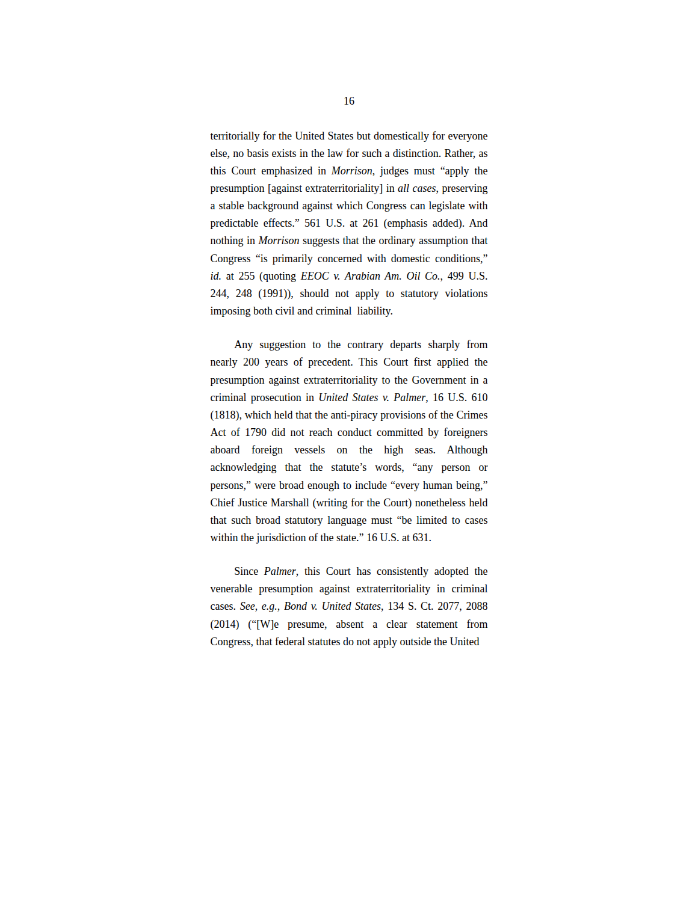16
territorially for the United States but domestically for everyone else, no basis exists in the law for such a distinction. Rather, as this Court emphasized in Morrison, judges must “apply the presumption [against extraterritoriality] in all cases, preserving a stable background against which Congress can legislate with predictable effects.” 561 U.S. at 261 (emphasis added). And nothing in Morrison suggests that the ordinary assumption that Congress “is primarily concerned with domestic conditions,” id. at 255 (quoting EEOC v. Arabian Am. Oil Co., 499 U.S. 244, 248 (1991)), should not apply to statutory violations imposing both civil and criminal liability.
Any suggestion to the contrary departs sharply from nearly 200 years of precedent. This Court first applied the presumption against extraterritoriality to the Government in a criminal prosecution in United States v. Palmer, 16 U.S. 610 (1818), which held that the anti-piracy provisions of the Crimes Act of 1790 did not reach conduct committed by foreigners aboard foreign vessels on the high seas. Although acknowledging that the statute’s words, “any person or persons,” were broad enough to include “every human being,” Chief Justice Marshall (writing for the Court) nonetheless held that such broad statutory language must “be limited to cases within the jurisdiction of the state.” 16 U.S. at 631.
Since Palmer, this Court has consistently adopted the venerable presumption against extraterritoriality in criminal cases. See, e.g., Bond v. United States, 134 S. Ct. 2077, 2088 (2014) (“[W]e presume, absent a clear statement from Congress, that federal statutes do not apply outside the United